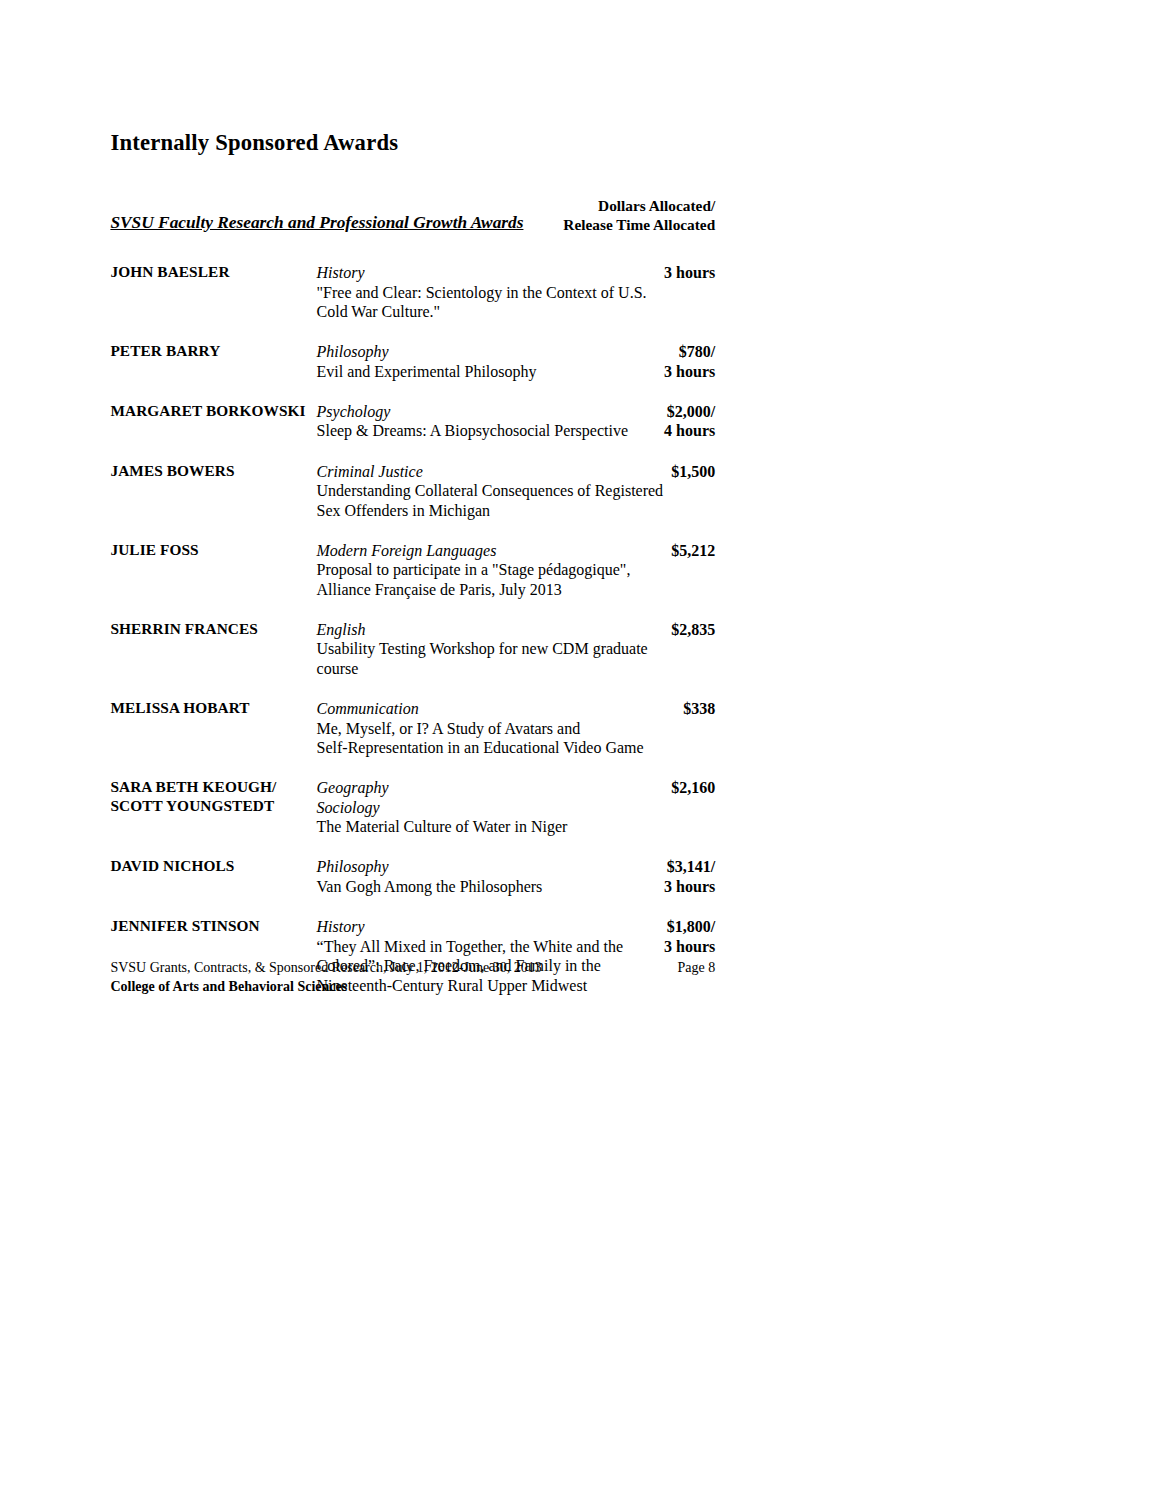Internally Sponsored Awards
SVSU Faculty Research and Professional Growth Awards
Dollars Allocated/
Release Time Allocated
| JOHN BAESLER | History "Free and Clear: Scientology in the Context of U.S. Cold War Culture." | 3 hours |
| PETER BARRY | Philosophy Evil and Experimental Philosophy | $780/ 3 hours |
| MARGARET BORKOWSKI | Psychology Sleep & Dreams: A Biopsychosocial Perspective | $2,000/ 4 hours |
| JAMES BOWERS | Criminal Justice Understanding Collateral Consequences of Registered Sex Offenders in Michigan | $1,500 |
| JULIE FOSS | Modern Foreign Languages Proposal to participate in a "Stage pédagogique", Alliance Française de Paris, July 2013 | $5,212 |
| SHERRIN FRANCES | English Usability Testing Workshop for new CDM graduate course | $2,835 |
| MELISSA HOBART | Communication Me, Myself, or I? A Study of Avatars and Self-Representation in an Educational Video Game | $338 |
| SARA BETH KEOUGH/ SCOTT YOUNGSTEDT | Geography Sociology The Material Culture of Water in Niger | $2,160 |
| DAVID NICHOLS | Philosophy Van Gogh Among the Philosophers | $3,141/ 3 hours |
| JENNIFER STINSON | History “They All Mixed in Together, the White and the Colored”: Race, Freedom, and Family in the Nineteenth-Century Rural Upper Midwest | $1,800/ 3 hours |
SVSU Grants, Contracts, & Sponsored Research, July 1, 2012-June 30, 2013 Page 8
College of Arts and Behavioral Sciences